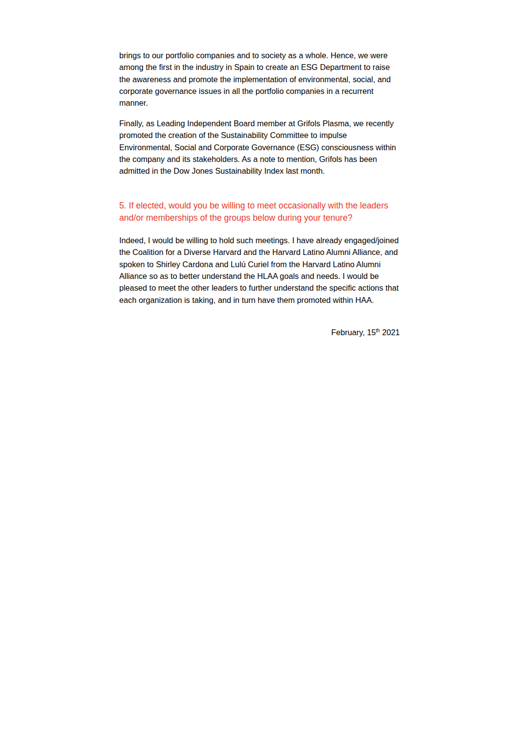brings to our portfolio companies and to society as a whole. Hence, we were among the first in the industry in Spain to create an ESG Department to raise the awareness and promote the implementation of environmental, social, and corporate governance issues in all the portfolio companies in a recurrent manner.
Finally, as Leading Independent Board member at Grifols Plasma, we recently promoted the creation of the Sustainability Committee to impulse Environmental, Social and Corporate Governance (ESG) consciousness within the company and its stakeholders. As a note to mention, Grifols has been admitted in the Dow Jones Sustainability Index last month.
5. If elected, would you be willing to meet occasionally with the leaders and/or memberships of the groups below during your tenure?
Indeed, I would be willing to hold such meetings. I have already engaged/joined the Coalition for a Diverse Harvard and the Harvard Latino Alumni Alliance, and spoken to Shirley Cardona and Lulú Curiel from the Harvard Latino Alumni Alliance so as to better understand the HLAA goals and needs. I would be pleased to meet the other leaders to further understand the specific actions that each organization is taking, and in turn have them promoted within HAA.
February, 15th 2021